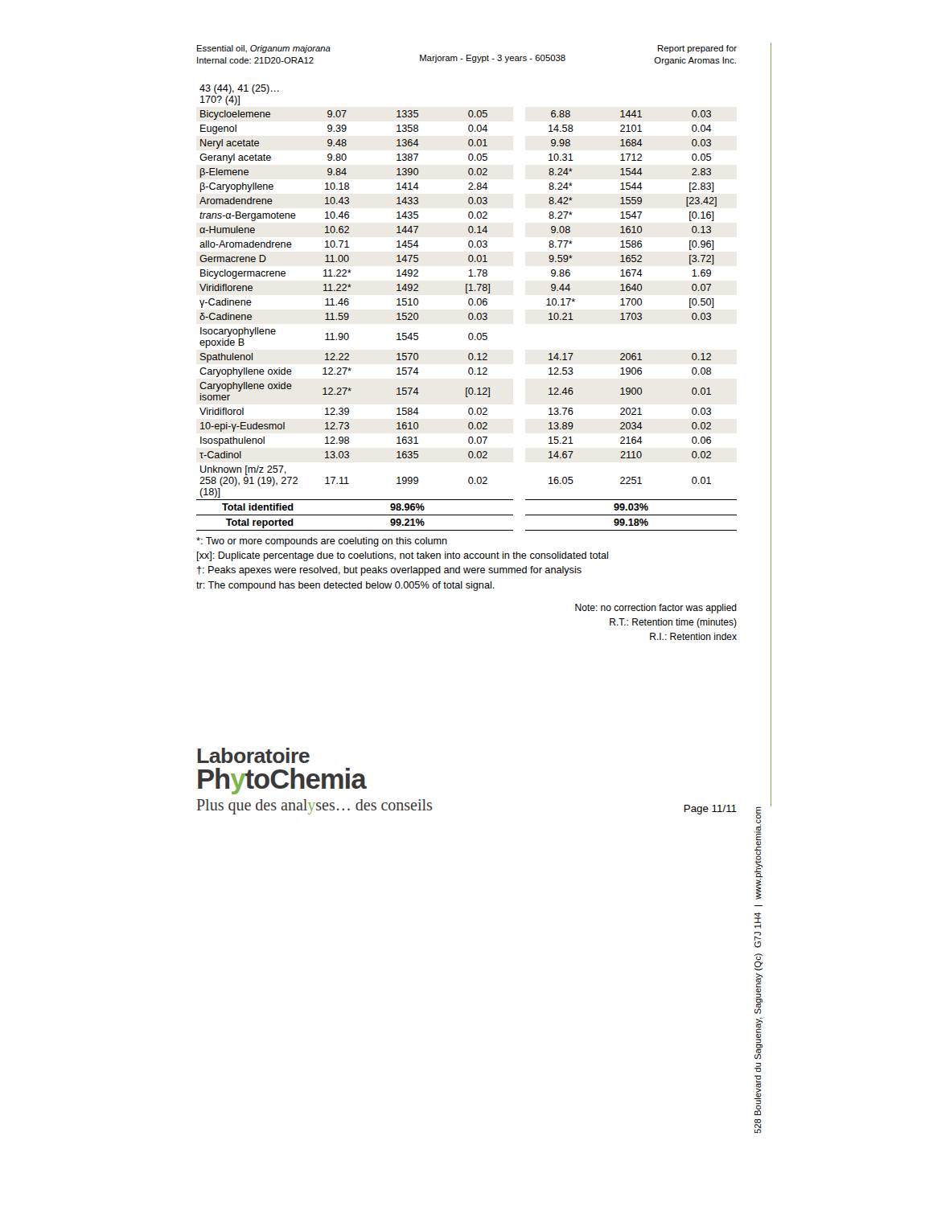Essential oil, Origanum majorana
Internal code: 21D20-ORA12
Marjoram - Egypt - 3 years - 605038
Report prepared for
Organic Aromas Inc.
| 43 (44), 41 (25)… 170? (4)] | | | | | | | |
| Bicycloelemene | 9.07 | 1335 | 0.05 | | 6.88 | 1441 | 0.03 |
| Eugenol | 9.39 | 1358 | 0.04 | | 14.58 | 2101 | 0.04 |
| Neryl acetate | 9.48 | 1364 | 0.01 | | 9.98 | 1684 | 0.03 |
| Geranyl acetate | 9.80 | 1387 | 0.05 | | 10.31 | 1712 | 0.05 |
| β-Elemene | 9.84 | 1390 | 0.02 | | 8.24* | 1544 | 2.83 |
| β-Caryophyllene | 10.18 | 1414 | 2.84 | | 8.24* | 1544 | [2.83] |
| Aromadendrene | 10.43 | 1433 | 0.03 | | 8.42* | 1559 | [23.42] |
| trans -α-Bergamotene | 10.46 | 1435 | 0.02 | | 8.27* | 1547 | [0.16] |
| α-Humulene | 10.62 | 1447 | 0.14 | | 9.08 | 1610 | 0.13 |
| allo-Aromadendrene | 10.71 | 1454 | 0.03 | | 8.77* | 1586 | [0.96] |
| Germacrene D | 11.00 | 1475 | 0.01 | | 9.59* | 1652 | [3.72] |
| Bicyclogermacrene | 11.22* | 1492 | 1.78 | | 9.86 | 1674 | 1.69 |
| Viridiflorene | 11.22* | 1492 | [1.78] | | 9.44 | 1640 | 0.07 |
| γ-Cadinene | 11.46 | 1510 | 0.06 | | 10.17* | 1700 | [0.50] |
| δ-Cadinene | 11.59 | 1520 | 0.03 | | 10.21 | 1703 | 0.03 |
| Isocaryophyllene epoxide B | 11.90 | 1545 | 0.05 | | | | |
| Spathulenol | 12.22 | 1570 | 0.12 | | 14.17 | 2061 | 0.12 |
| Caryophyllene oxide | 12.27* | 1574 | 0.12 | | 12.53 | 1906 | 0.08 |
| Caryophyllene oxide isomer | 12.27* | 1574 | [0.12] | | 12.46 | 1900 | 0.01 |
| Viridiflorol | 12.39 | 1584 | 0.02 | | 13.76 | 2021 | 0.03 |
| 10-epi-γ-Eudesmol | 12.73 | 1610 | 0.02 | | 13.89 | 2034 | 0.02 |
| Isospathulenol | 12.98 | 1631 | 0.07 | | 15.21 | 2164 | 0.06 |
| τ-Cadinol | 13.03 | 1635 | 0.02 | | 14.67 | 2110 | 0.02 |
| Unknown [m/z 257, 258 (20), 91 (19), 272 (18)] | 17.11 | 1999 | 0.02 | | 16.05 | 2251 | 0.01 |
| Total identified | 98.96% | | 99.03% |
| Total reported | 99.21% | | 99.18% |
*: Two or more compounds are coeluting on this column
[xx]: Duplicate percentage due to coelutions, not taken into account in the consolidated total
†: Peaks apexes were resolved, but peaks overlapped and were summed for analysis
tr: The compound has been detected below 0.005% of total signal.
Note: no correction factor was applied
R.T.: Retention time (minutes)
R.I.: Retention index
Laboratoire
PhytoChemia
Plus que des analyses… des conseils
Page 11/11
528 Boulevard du Saguenay, Saguenay (Qc) G7J 1H4 | www.phytochemia.com